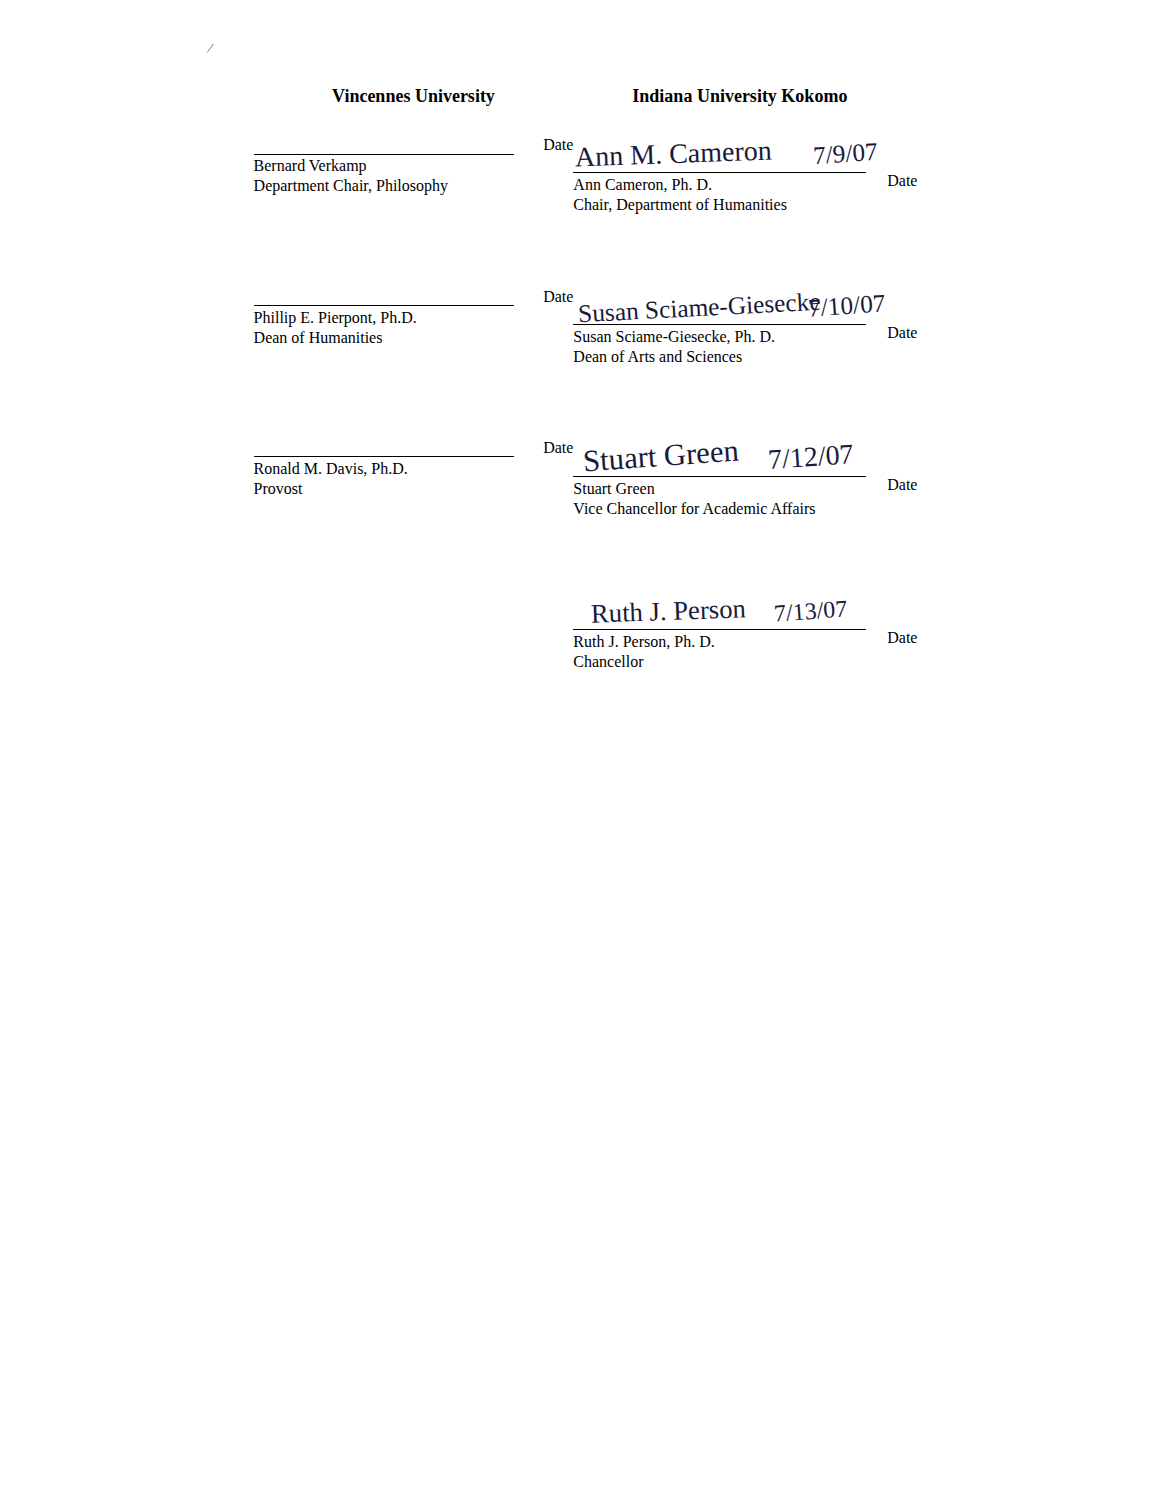/
| Vincennes University Date Bernard Verkamp Department Chair, Philosophy Date Phillip E. Pierpont, Ph.D. Dean of Humanities Date Ronald M. Davis, Ph.D. Provost | Indiana University Kokomo Ann M. Cameron 7/9/07 Ann Cameron, Ph. D. Chair, Department of Humanities Date Susan Sciame-Giesecke 7/10/07 Susan Sciame-Giesecke, Ph. D. Dean of Arts and Sciences Date Stuart Green 7/12/07 Stuart Green Vice Chancellor for Academic Affairs Date Ruth J. Person 7/13/07 Ruth J. Person, Ph. D. Chancellor Date |